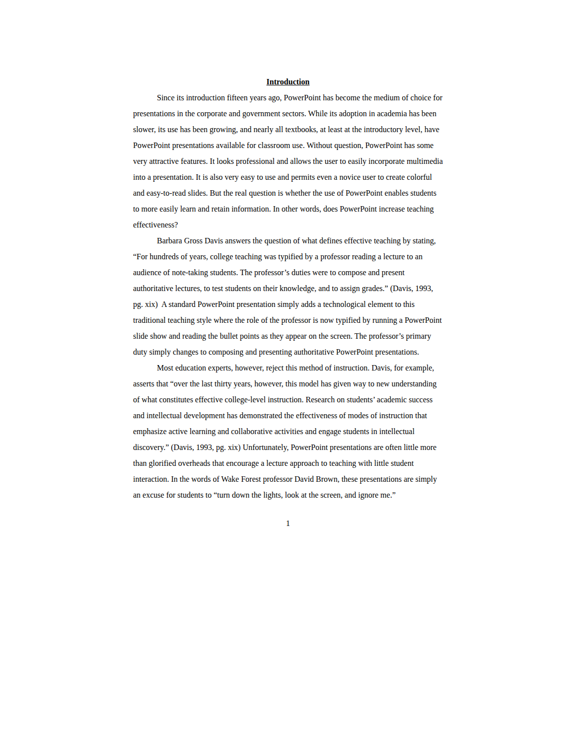Introduction
Since its introduction fifteen years ago, PowerPoint has become the medium of choice for presentations in the corporate and government sectors. While its adoption in academia has been slower, its use has been growing, and nearly all textbooks, at least at the introductory level, have PowerPoint presentations available for classroom use. Without question, PowerPoint has some very attractive features. It looks professional and allows the user to easily incorporate multimedia into a presentation. It is also very easy to use and permits even a novice user to create colorful and easy-to-read slides. But the real question is whether the use of PowerPoint enables students to more easily learn and retain information. In other words, does PowerPoint increase teaching effectiveness?
Barbara Gross Davis answers the question of what defines effective teaching by stating, “For hundreds of years, college teaching was typified by a professor reading a lecture to an audience of note-taking students. The professor’s duties were to compose and present authoritative lectures, to test students on their knowledge, and to assign grades.” (Davis, 1993, pg. xix) A standard PowerPoint presentation simply adds a technological element to this traditional teaching style where the role of the professor is now typified by running a PowerPoint slide show and reading the bullet points as they appear on the screen. The professor’s primary duty simply changes to composing and presenting authoritative PowerPoint presentations.
Most education experts, however, reject this method of instruction. Davis, for example, asserts that “over the last thirty years, however, this model has given way to new understanding of what constitutes effective college-level instruction. Research on students’ academic success and intellectual development has demonstrated the effectiveness of modes of instruction that emphasize active learning and collaborative activities and engage students in intellectual discovery.” (Davis, 1993, pg. xix) Unfortunately, PowerPoint presentations are often little more than glorified overheads that encourage a lecture approach to teaching with little student interaction. In the words of Wake Forest professor David Brown, these presentations are simply an excuse for students to “turn down the lights, look at the screen, and ignore me.”
1